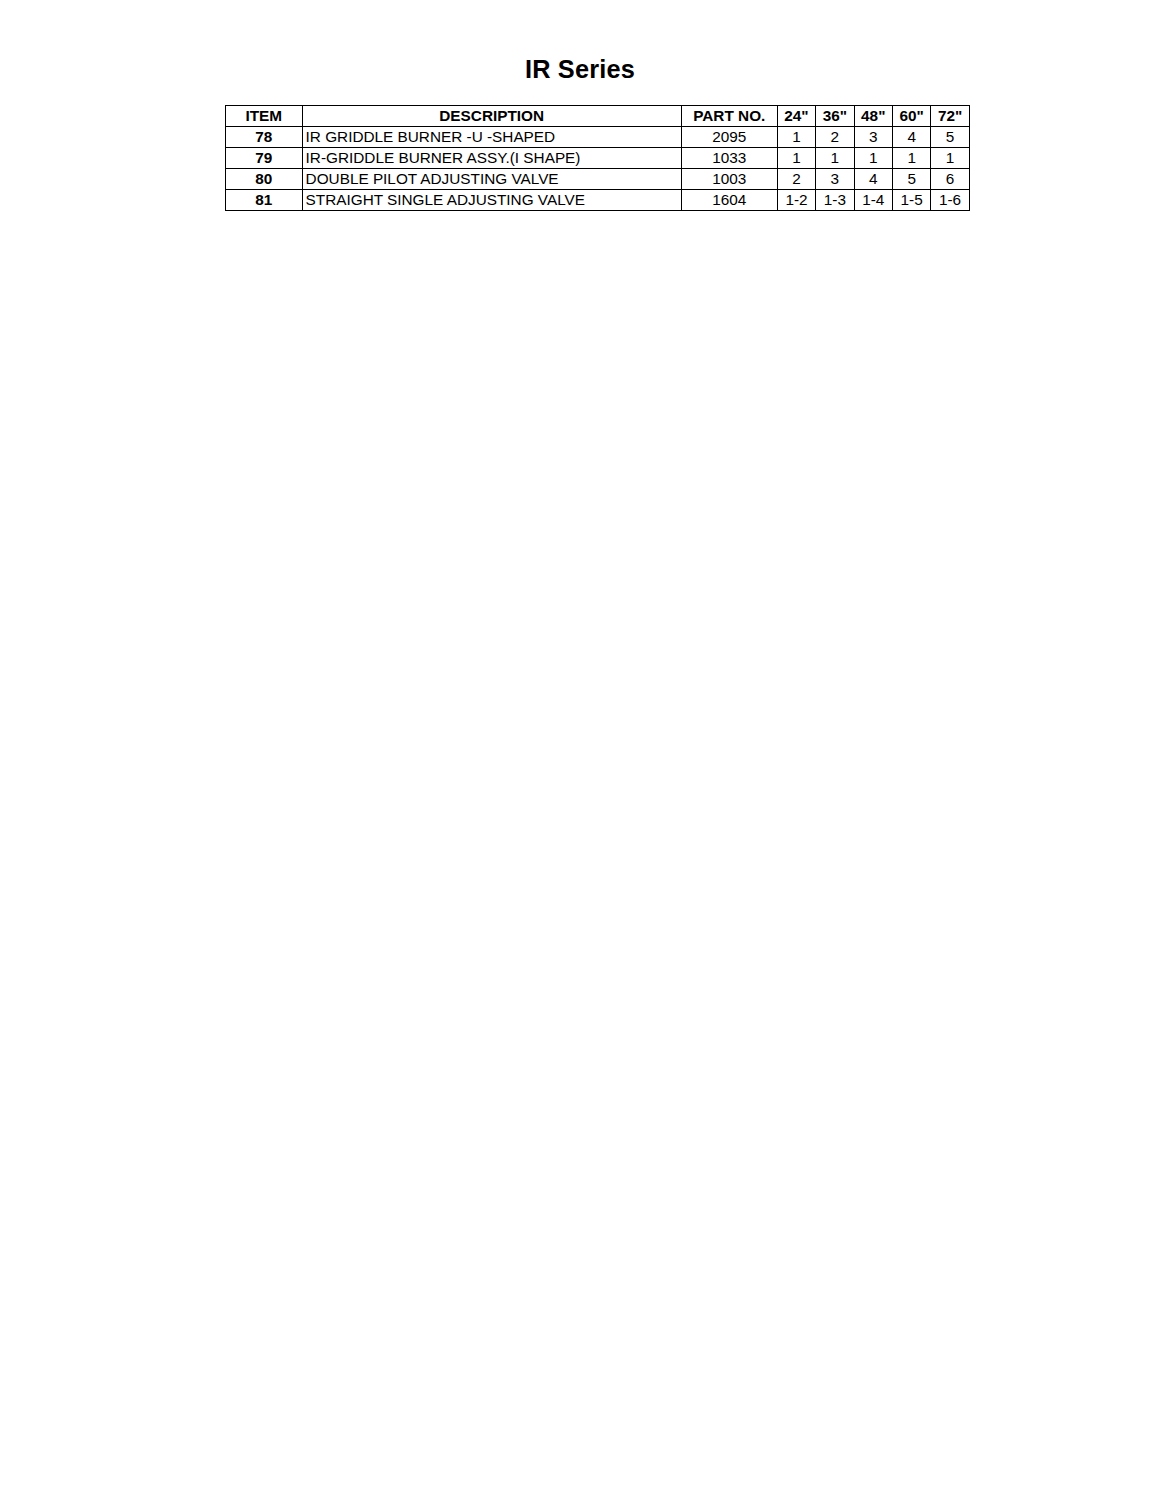IR Series
| ITEM | DESCRIPTION | PART NO. | 24" | 36" | 48" | 60" | 72" |
| --- | --- | --- | --- | --- | --- | --- | --- |
| 78 | IR GRIDDLE BURNER -U -SHAPED | 2095 | 1 | 2 | 3 | 4 | 5 |
| 79 | IR-GRIDDLE BURNER ASSY.(I SHAPE) | 1033 | 1 | 1 | 1 | 1 | 1 |
| 80 | DOUBLE PILOT ADJUSTING VALVE | 1003 | 2 | 3 | 4 | 5 | 6 |
| 81 | STRAIGHT SINGLE ADJUSTING VALVE | 1604 | 1-2 | 1-3 | 1-4 | 1-5 | 1-6 |